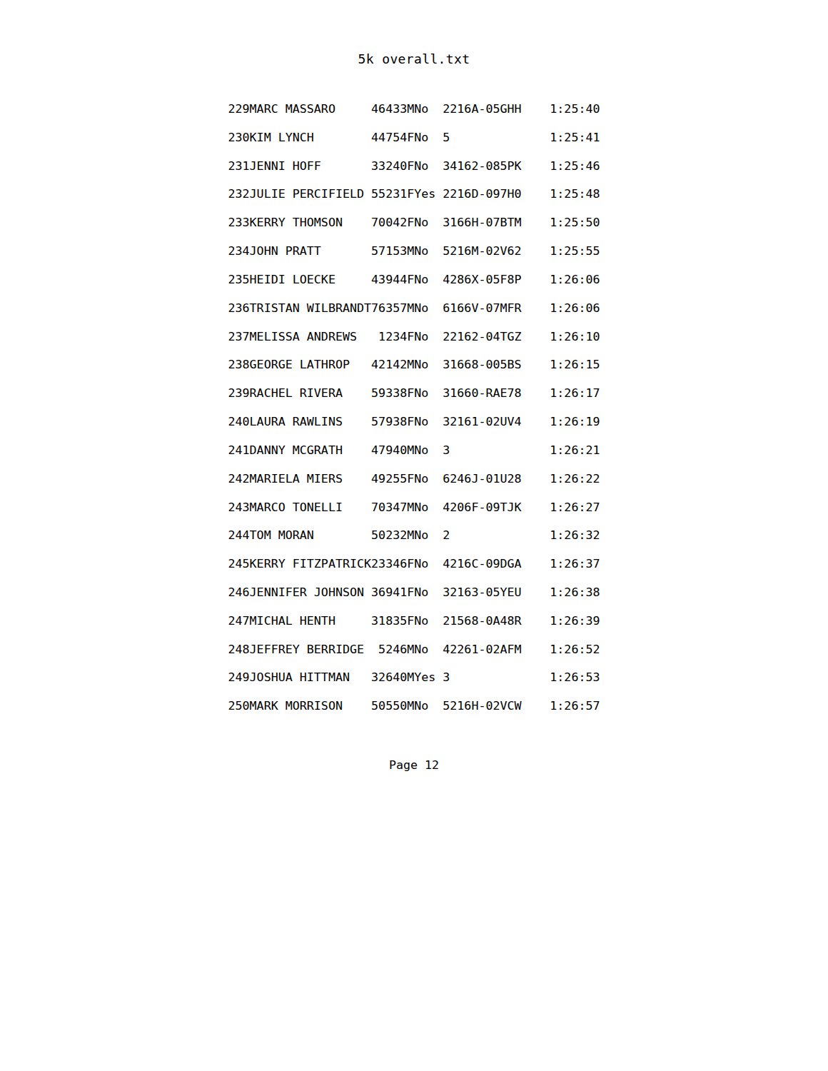5k overall.txt
| 229 | MARC MASSARO | 464 | 33 | M | No | 2 | 216A-05GHH | 1:25:40 |
| 230 | KIM LYNCH | 447 | 54 | F | No | 5 | | 1:25:41 |
| 231 | JENNI HOFF | 332 | 40 | F | No | 3 | 4162-085PK | 1:25:46 |
| 232 | JULIE PERCIFIELD | 552 | 31 | F | Yes | 2 | 216D-097H0 | 1:25:48 |
| 233 | KERRY THOMSON | 700 | 42 | F | No | 3 | 166H-07BTM | 1:25:50 |
| 234 | JOHN PRATT | 571 | 53 | M | No | 5 | 216M-02V62 | 1:25:55 |
| 235 | HEIDI LOECKE | 439 | 44 | F | No | 4 | 286X-05F8P | 1:26:06 |
| 236 | TRISTAN WILBRANDT | 763 | 57 | M | No | 6 | 166V-07MFR | 1:26:06 |
| 237 | MELISSA ANDREWS | 12 | 34 | F | No | 2 | 2162-04TGZ | 1:26:10 |
| 238 | GEORGE LATHROP | 421 | 42 | M | No | 3 | 1668-005BS | 1:26:15 |
| 239 | RACHEL RIVERA | 593 | 38 | F | No | 3 | 1660-RAE78 | 1:26:17 |
| 240 | LAURA RAWLINS | 579 | 38 | F | No | 3 | 2161-02UV4 | 1:26:19 |
| 241 | DANNY MCGRATH | 479 | 40 | M | No | 3 | | 1:26:21 |
| 242 | MARIELA MIERS | 492 | 55 | F | No | 6 | 246J-01U28 | 1:26:22 |
| 243 | MARCO TONELLI | 703 | 47 | M | No | 4 | 206F-09TJK | 1:26:27 |
| 244 | TOM MORAN | 502 | 32 | M | No | 2 | | 1:26:32 |
| 245 | KERRY FITZPATRICK | 233 | 46 | F | No | 4 | 216C-09DGA | 1:26:37 |
| 246 | JENNIFER JOHNSON | 369 | 41 | F | No | 3 | 2163-05YEU | 1:26:38 |
| 247 | MICHAL HENTH | 318 | 35 | F | No | 2 | 1568-0A48R | 1:26:39 |
| 248 | JEFFREY BERRIDGE | 52 | 46 | M | No | 4 | 2261-02AFM | 1:26:52 |
| 249 | JOSHUA HITTMAN | 326 | 40 | M | Yes | 3 | | 1:26:53 |
| 250 | MARK MORRISON | 505 | 50 | M | No | 5 | 216H-02VCW | 1:26:57 |
Page 12